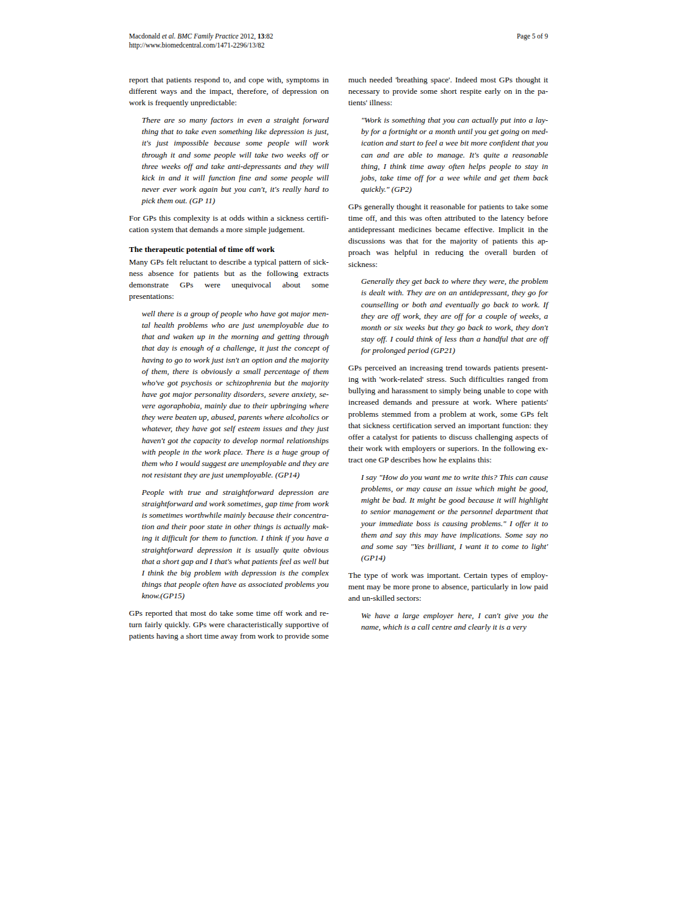Macdonald et al. BMC Family Practice 2012, 13:82
http://www.biomedcentral.com/1471-2296/13/82
Page 5 of 9
report that patients respond to, and cope with, symptoms in different ways and the impact, therefore, of depression on work is frequently unpredictable:
There are so many factors in even a straight forward thing that to take even something like depression is just, it's just impossible because some people will work through it and some people will take two weeks off or three weeks off and take anti-depressants and they will kick in and it will function fine and some people will never ever work again but you can't, it's really hard to pick them out. (GP 11)
For GPs this complexity is at odds within a sickness certification system that demands a more simple judgement.
The therapeutic potential of time off work
Many GPs felt reluctant to describe a typical pattern of sickness absence for patients but as the following extracts demonstrate GPs were unequivocal about some presentations:
well there is a group of people who have got major mental health problems who are just unemployable due to that and waken up in the morning and getting through that day is enough of a challenge, it just the concept of having to go to work just isn't an option and the majority of them, there is obviously a small percentage of them who've got psychosis or schizophrenia but the majority have got major personality disorders, severe anxiety, severe agoraphobia, mainly due to their upbringing where they were beaten up, abused, parents where alcoholics or whatever, they have got self esteem issues and they just haven't got the capacity to develop normal relationships with people in the work place. There is a huge group of them who I would suggest are unemployable and they are not resistant they are just unemployable. (GP14)
People with true and straightforward depression are straightforward and work sometimes, gap time from work is sometimes worthwhile mainly because their concentration and their poor state in other things is actually making it difficult for them to function. I think if you have a straightforward depression it is usually quite obvious that a short gap and I that's what patients feel as well but I think the big problem with depression is the complex things that people often have as associated problems you know.(GP15)
GPs reported that most do take some time off work and return fairly quickly. GPs were characteristically supportive of patients having a short time away from work to provide some much needed 'breathing space'. Indeed most GPs thought it necessary to provide some short respite early on in the patients' illness:
"Work is something that you can actually put into a lay-by for a fortnight or a month until you get going on medication and start to feel a wee bit more confident that you can and are able to manage. It's quite a reasonable thing, I think time away often helps people to stay in jobs, take time off for a wee while and get them back quickly." (GP2)
GPs generally thought it reasonable for patients to take some time off, and this was often attributed to the latency before antidepressant medicines became effective. Implicit in the discussions was that for the majority of patients this approach was helpful in reducing the overall burden of sickness:
Generally they get back to where they were, the problem is dealt with. They are on an antidepressant, they go for counselling or both and eventually go back to work. If they are off work, they are off for a couple of weeks, a month or six weeks but they go back to work, they don't stay off. I could think of less than a handful that are off for prolonged period (GP21)
GPs perceived an increasing trend towards patients presenting with 'work-related' stress. Such difficulties ranged from bullying and harassment to simply being unable to cope with increased demands and pressure at work. Where patients' problems stemmed from a problem at work, some GPs felt that sickness certification served an important function: they offer a catalyst for patients to discuss challenging aspects of their work with employers or superiors. In the following extract one GP describes how he explains this:
I say "How do you want me to write this? This can cause problems, or may cause an issue which might be good, might be bad. It might be good because it will highlight to senior management or the personnel department that your immediate boss is causing problems." I offer it to them and say this may have implications. Some say no and some say "Yes brilliant, I want it to come to light' (GP14)
The type of work was important. Certain types of employment may be more prone to absence, particularly in low paid and un-skilled sectors:
We have a large employer here, I can't give you the name, which is a call centre and clearly it is a very